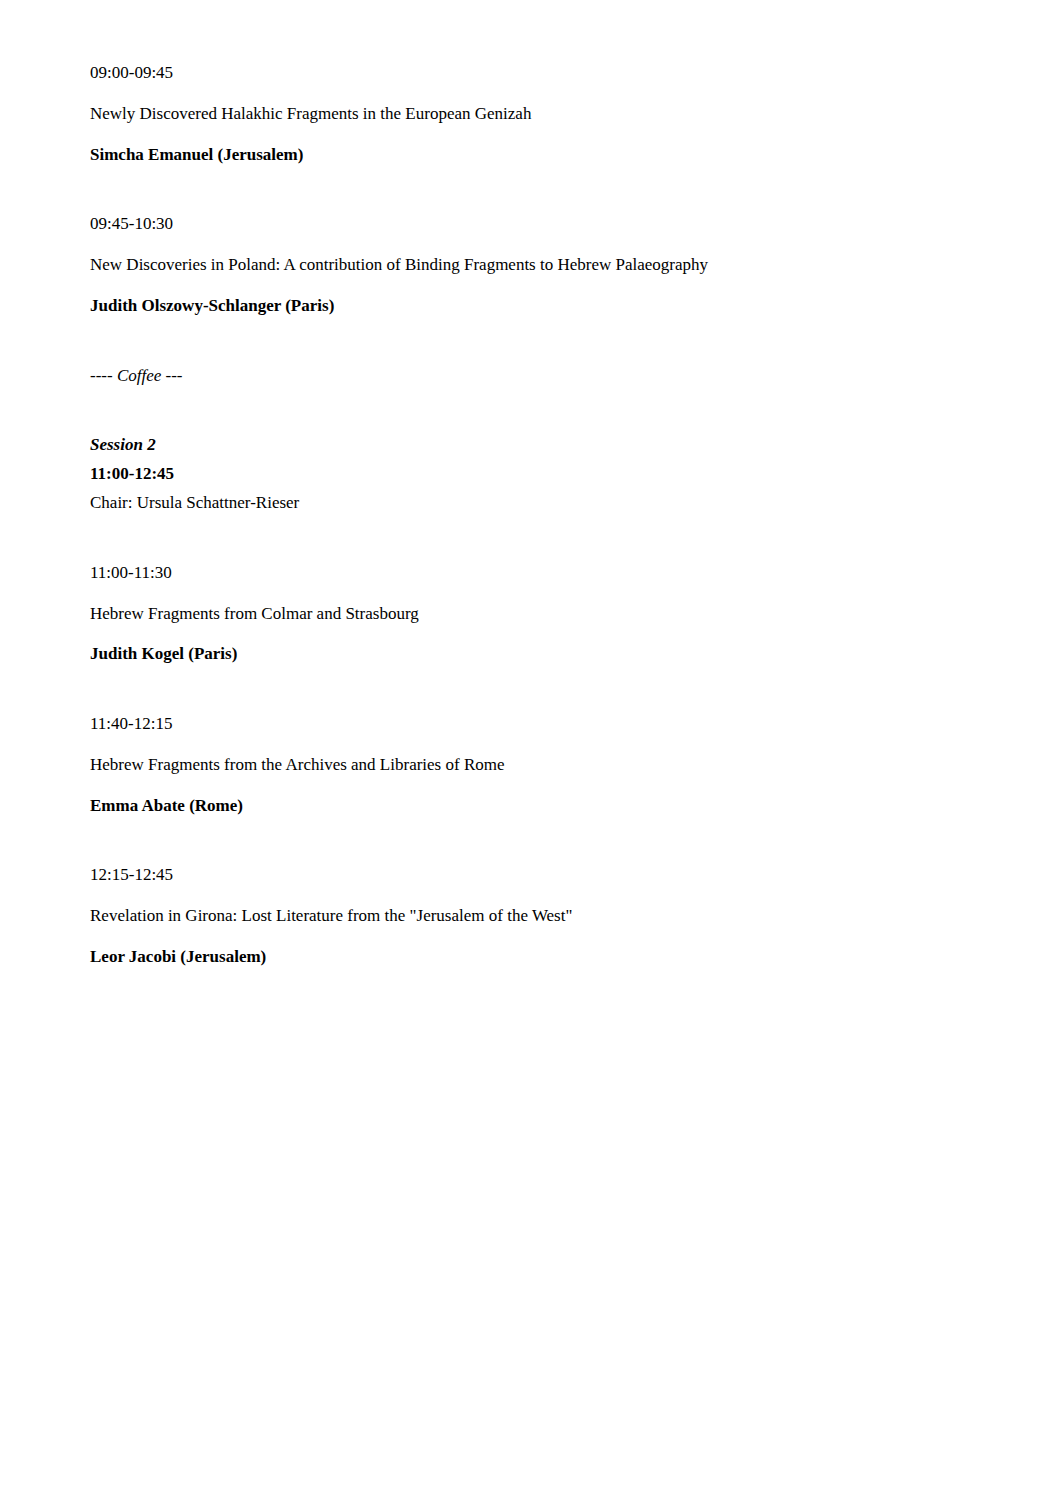09:00-09:45
Newly Discovered Halakhic Fragments in the European Genizah
Simcha Emanuel (Jerusalem)
09:45-10:30
New Discoveries in Poland: A contribution of Binding Fragments to Hebrew Palaeography
Judith Olszowy-Schlanger (Paris)
---- Coffee ---
Session 2
11:00-12:45
Chair: Ursula Schattner-Rieser
11:00-11:30
Hebrew Fragments from Colmar and Strasbourg
Judith Kogel (Paris)
11:40-12:15
Hebrew Fragments from the Archives and Libraries of Rome
Emma Abate (Rome)
12:15-12:45
Revelation in Girona: Lost Literature from the "Jerusalem of the West"
Leor Jacobi (Jerusalem)